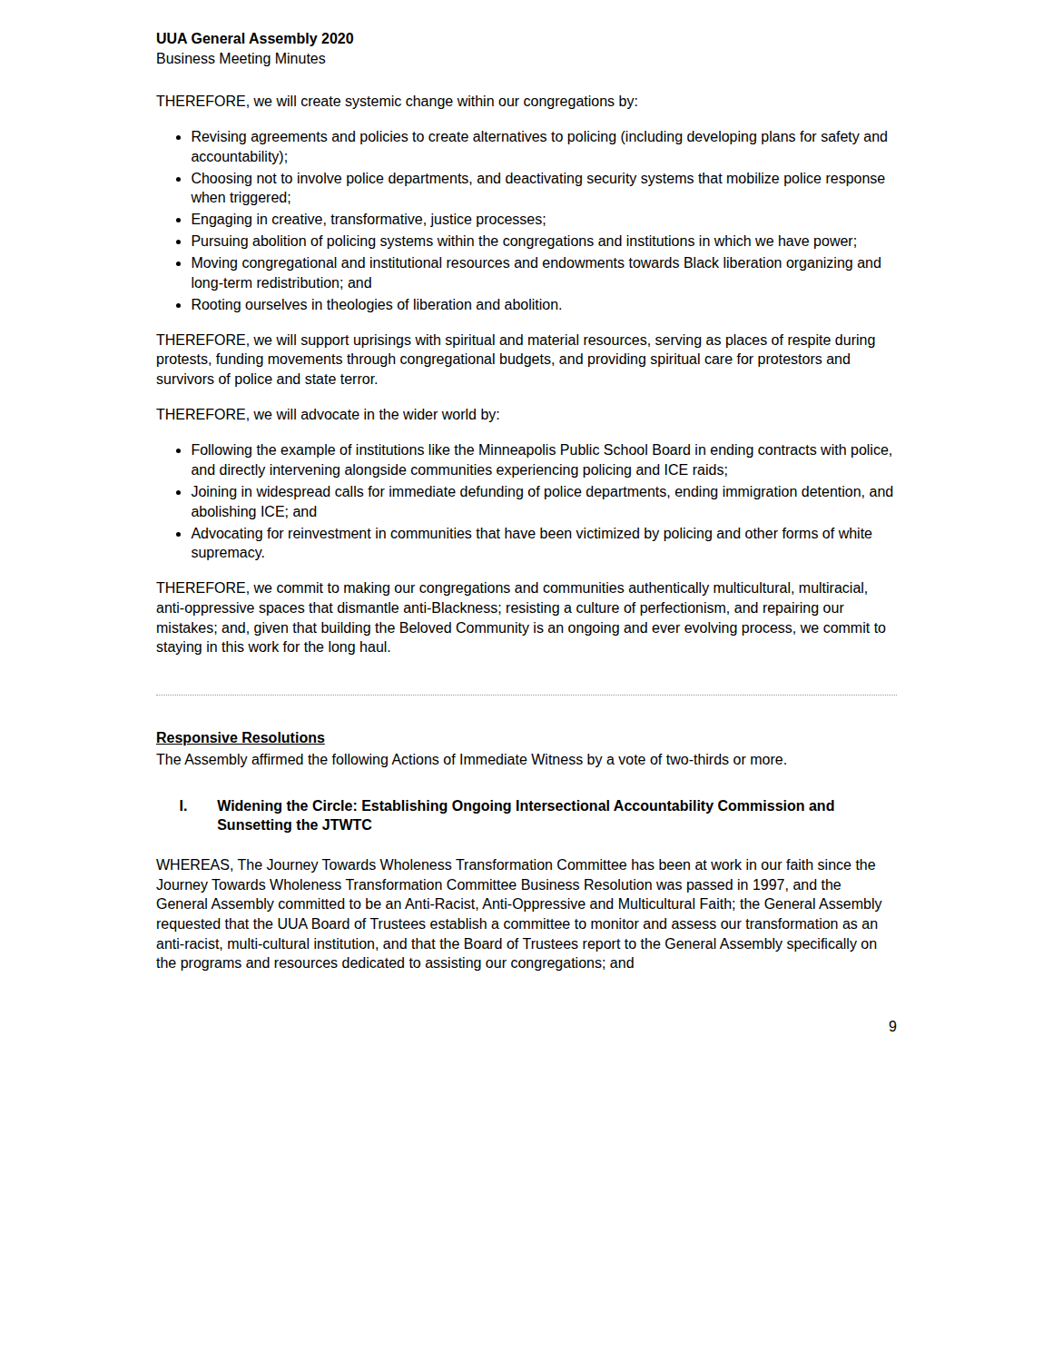UUA General Assembly 2020
Business Meeting Minutes
THEREFORE, we will create systemic change within our congregations by:
Revising agreements and policies to create alternatives to policing (including developing plans for safety and accountability);
Choosing not to involve police departments, and deactivating security systems that mobilize police response when triggered;
Engaging in creative, transformative, justice processes;
Pursuing abolition of policing systems within the congregations and institutions in which we have power;
Moving congregational and institutional resources and endowments towards Black liberation organizing and long-term redistribution; and
Rooting ourselves in theologies of liberation and abolition.
THEREFORE, we will support uprisings with spiritual and material resources, serving as places of respite during protests, funding movements through congregational budgets, and providing spiritual care for protestors and survivors of police and state terror.
THEREFORE, we will advocate in the wider world by:
Following the example of institutions like the Minneapolis Public School Board in ending contracts with police, and directly intervening alongside communities experiencing policing and ICE raids;
Joining in widespread calls for immediate defunding of police departments, ending immigration detention, and abolishing ICE; and
Advocating for reinvestment in communities that have been victimized by policing and other forms of white supremacy.
THEREFORE, we commit to making our congregations and communities authentically multicultural, multiracial, anti-oppressive spaces that dismantle anti-Blackness; resisting a culture of perfectionism, and repairing our mistakes; and, given that building the Beloved Community is an ongoing and ever evolving process, we commit to staying in this work for the long haul.
Responsive Resolutions
The Assembly affirmed the following Actions of Immediate Witness by a vote of two-thirds or more.
I. Widening the Circle: Establishing Ongoing Intersectional Accountability Commission and Sunsetting the JTWTC
WHEREAS, The Journey Towards Wholeness Transformation Committee has been at work in our faith since the Journey Towards Wholeness Transformation Committee Business Resolution was passed in 1997, and the General Assembly committed to be an Anti-Racist, Anti-Oppressive and Multicultural Faith; the General Assembly requested that the UUA Board of Trustees establish a committee to monitor and assess our transformation as an anti-racist, multi-cultural institution, and that the Board of Trustees report to the General Assembly specifically on the programs and resources dedicated to assisting our congregations; and
9